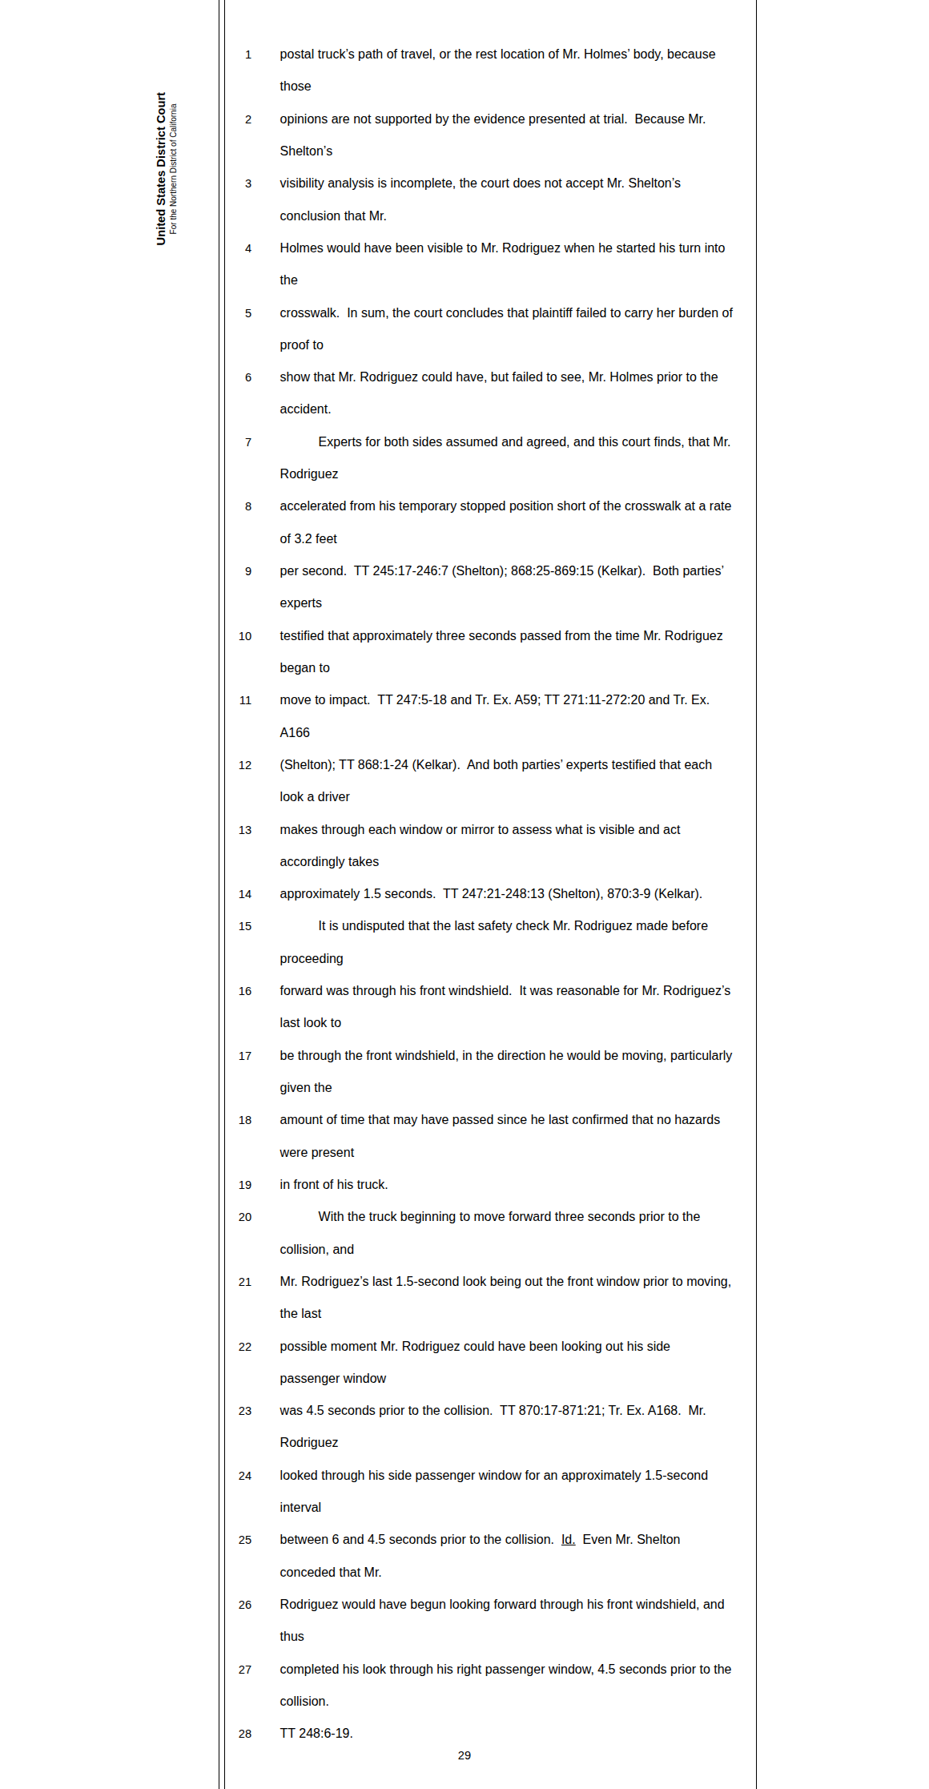United States District Court
For the Northern District of California
postal truck’s path of travel, or the rest location of Mr. Holmes’ body, because those
opinions are not supported by the evidence presented at trial. Because Mr. Shelton’s
visibility analysis is incomplete, the court does not accept Mr. Shelton’s conclusion that Mr.
Holmes would have been visible to Mr. Rodriguez when he started his turn into the
crosswalk. In sum, the court concludes that plaintiff failed to carry her burden of proof to
show that Mr. Rodriguez could have, but failed to see, Mr. Holmes prior to the accident.
Experts for both sides assumed and agreed, and this court finds, that Mr. Rodriguez
accelerated from his temporary stopped position short of the crosswalk at a rate of 3.2 feet
per second. TT 245:17-246:7 (Shelton); 868:25-869:15 (Kelkar). Both parties’ experts
testified that approximately three seconds passed from the time Mr. Rodriguez began to
move to impact. TT 247:5-18 and Tr. Ex. A59; TT 271:11-272:20 and Tr. Ex. A166
(Shelton); TT 868:1-24 (Kelkar). And both parties’ experts testified that each look a driver
makes through each window or mirror to assess what is visible and act accordingly takes
approximately 1.5 seconds. TT 247:21-248:13 (Shelton), 870:3-9 (Kelkar).
It is undisputed that the last safety check Mr. Rodriguez made before proceeding
forward was through his front windshield. It was reasonable for Mr. Rodriguez’s last look to
be through the front windshield, in the direction he would be moving, particularly given the
amount of time that may have passed since he last confirmed that no hazards were present
in front of his truck.
With the truck beginning to move forward three seconds prior to the collision, and
Mr. Rodriguez’s last 1.5-second look being out the front window prior to moving, the last
possible moment Mr. Rodriguez could have been looking out his side passenger window
was 4.5 seconds prior to the collision. TT 870:17-871:21; Tr. Ex. A168. Mr. Rodriguez
looked through his side passenger window for an approximately 1.5-second interval
between 6 and 4.5 seconds prior to the collision. Id. Even Mr. Shelton conceded that Mr.
Rodriguez would have begun looking forward through his front windshield, and thus
completed his look through his right passenger window, 4.5 seconds prior to the collision.
TT 248:6-19.
29